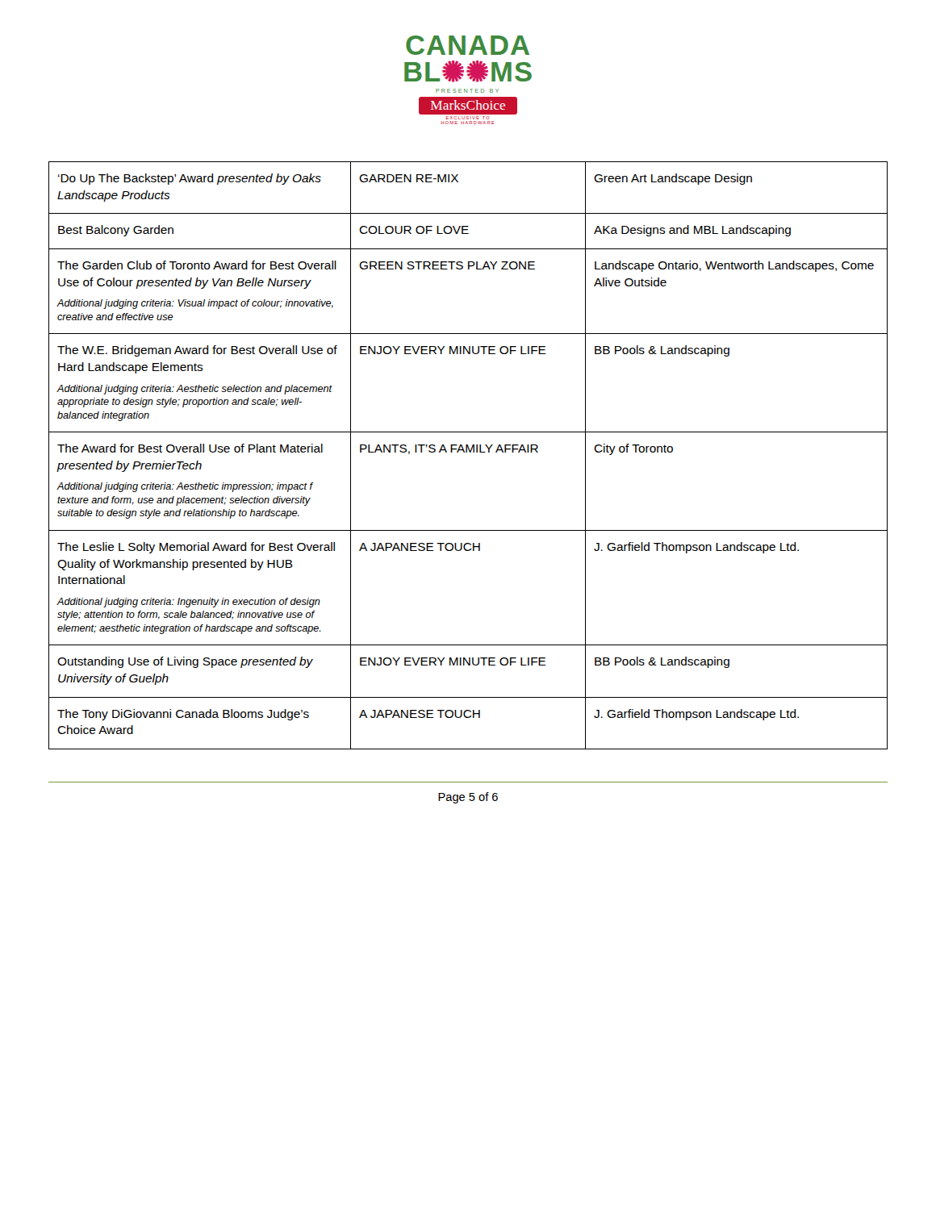CANADA
BL✺✺MS
PRESENTED BY
MarksChoice
EXCLUSIVE TO
HOME HARDWARE
| ‘Do Up The Backstep’ Award presented by Oaks Landscape Products | GARDEN RE-MIX | Green Art Landscape Design |
| Best Balcony Garden | COLOUR OF LOVE | AKa Designs and MBL Landscaping |
| The Garden Club of Toronto Award for Best Overall Use of Colour presented by Van Belle Nursery Additional judging criteria: Visual impact of colour; innovative, creative and effective use | GREEN STREETS PLAY ZONE | Landscape Ontario, Wentworth Landscapes, Come Alive Outside |
| The W.E. Bridgeman Award for Best Overall Use of Hard Landscape Elements Additional judging criteria: Aesthetic selection and placement appropriate to design style; proportion and scale; well-balanced integration | ENJOY EVERY MINUTE OF LIFE | BB Pools & Landscaping |
| The Award for Best Overall Use of Plant Material presented by PremierTech Additional judging criteria: Aesthetic impression; impact f texture and form, use and placement; selection diversity suitable to design style and relationship to hardscape. | PLANTS, IT’S A FAMILY AFFAIR | City of Toronto |
| The Leslie L Solty Memorial Award for Best Overall Quality of Workmanship presented by HUB International Additional judging criteria: Ingenuity in execution of design style; attention to form, scale balanced; innovative use of element; aesthetic integration of hardscape and softscape. | A JAPANESE TOUCH | J. Garfield Thompson Landscape Ltd. |
| Outstanding Use of Living Space presented by University of Guelph | ENJOY EVERY MINUTE OF LIFE | BB Pools & Landscaping |
| The Tony DiGiovanni Canada Blooms Judge’s Choice Award | A JAPANESE TOUCH | J. Garfield Thompson Landscape Ltd. |
Page 5 of 6